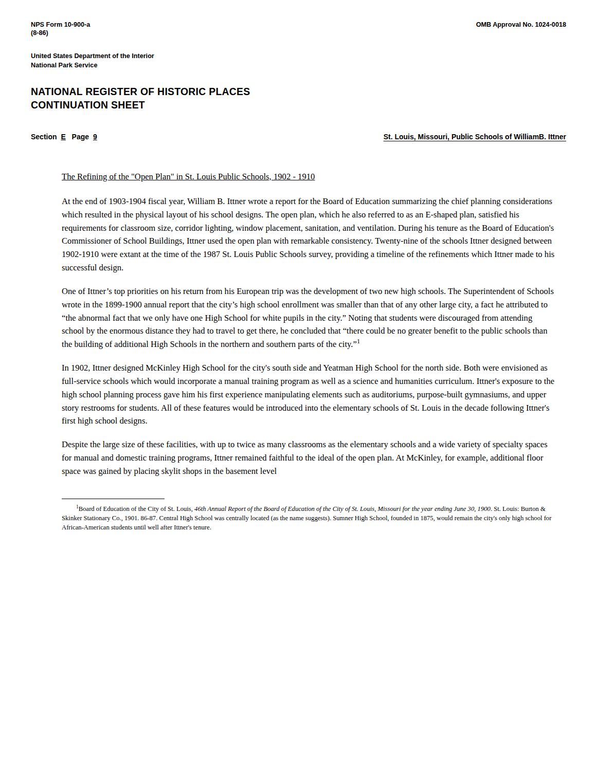NPS Form 10-900-a
(8-86)
OMB Approval No. 1024-0018
United States Department of the Interior
National Park Service
NATIONAL REGISTER OF HISTORIC PLACES
CONTINUATION SHEET
Section E Page 9
St. Louis, Missouri, Public Schools of WilliamB. Ittner
The Refining of the "Open Plan" in St. Louis Public Schools, 1902 - 1910
At the end of 1903-1904 fiscal year, William B. Ittner wrote a report for the Board of Education summarizing the chief planning considerations which resulted in the physical layout of his school designs. The open plan, which he also referred to as an E-shaped plan, satisfied his requirements for classroom size, corridor lighting, window placement, sanitation, and ventilation. During his tenure as the Board of Education's Commissioner of School Buildings, Ittner used the open plan with remarkable consistency. Twenty-nine of the schools Ittner designed between 1902-1910 were extant at the time of the 1987 St. Louis Public Schools survey, providing a timeline of the refinements which Ittner made to his successful design.
One of Ittner’s top priorities on his return from his European trip was the development of two new high schools. The Superintendent of Schools wrote in the 1899-1900 annual report that the city’s high school enrollment was smaller than that of any other large city, a fact he attributed to “the abnormal fact that we only have one High School for white pupils in the city.” Noting that students were discouraged from attending school by the enormous distance they had to travel to get there, he concluded that “there could be no greater benefit to the public schools than the building of additional High Schools in the northern and southern parts of the city.”1
In 1902, Ittner designed McKinley High School for the city's south side and Yeatman High School for the north side. Both were envisioned as full-service schools which would incorporate a manual training program as well as a science and humanities curriculum. Ittner's exposure to the high school planning process gave him his first experience manipulating elements such as auditoriums, purpose-built gymnasiums, and upper story restrooms for students. All of these features would be introduced into the elementary schools of St. Louis in the decade following Ittner's first high school designs.
Despite the large size of these facilities, with up to twice as many classrooms as the elementary schools and a wide variety of specialty spaces for manual and domestic training programs, Ittner remained faithful to the ideal of the open plan. At McKinley, for example, additional floor space was gained by placing skylit shops in the basement level
1Board of Education of the City of St. Louis, 46th Annual Report of the Board of Education of the City of St. Louis, Missouri for the year ending June 30, 1900. St. Louis: Burton & Skinker Stationary Co., 1901. 86-87. Central High School was centrally located (as the name suggests). Sumner High School, founded in 1875, would remain the city's only high school for African-American students until well after Ittner's tenure.